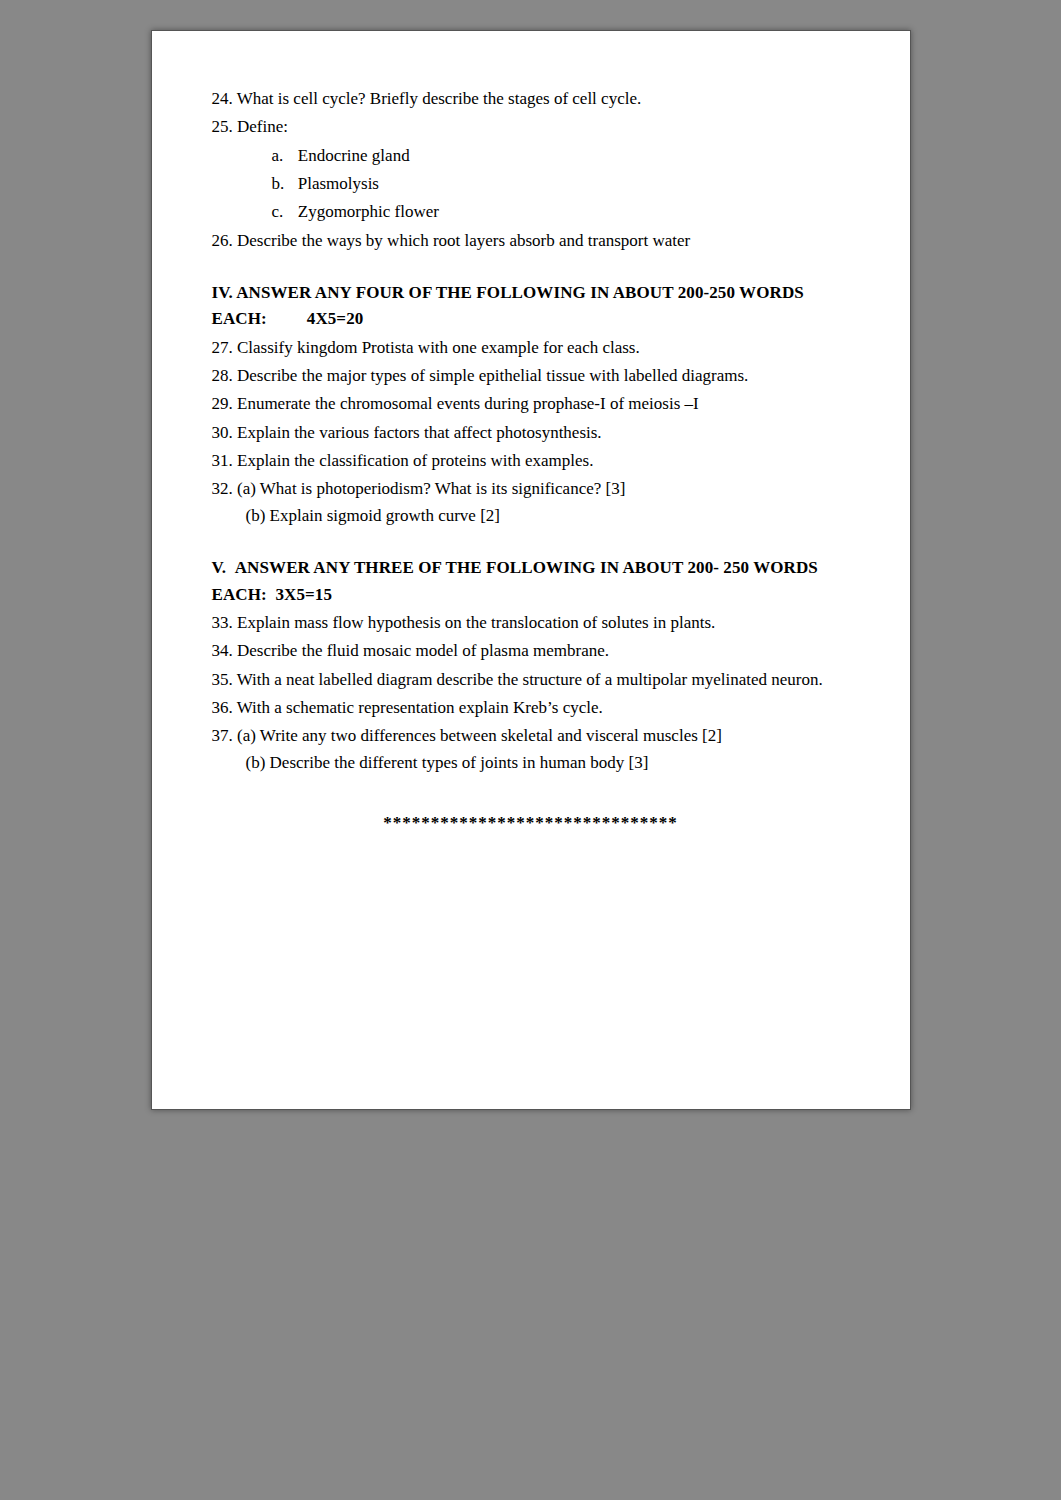24. What is cell cycle? Briefly describe the stages of cell cycle.
25. Define:
a. Endocrine gland
b. Plasmolysis
c. Zygomorphic flower
26. Describe the ways by which root layers absorb and transport water
IV. ANSWER ANY FOUR OF THE FOLLOWING IN ABOUT 200-250 WORDS EACH: 4X5=20
27. Classify kingdom Protista with one example for each class.
28. Describe the major types of simple epithelial tissue with labelled diagrams.
29. Enumerate the chromosomal events during prophase-I of meiosis –I
30. Explain the various factors that affect photosynthesis.
31. Explain the classification of proteins with examples.
32. (a) What is photoperiodism? What is its significance? [3]
(b) Explain sigmoid growth curve [2]
V. ANSWER ANY THREE OF THE FOLLOWING IN ABOUT 200- 250 WORDS EACH: 3X5=15
33. Explain mass flow hypothesis on the translocation of solutes in plants.
34. Describe the fluid mosaic model of plasma membrane.
35. With a neat labelled diagram describe the structure of a multipolar myelinated neuron.
36. With a schematic representation explain Kreb’s cycle.
37. (a) Write any two differences between skeletal and visceral muscles [2]
(b) Describe the different types of joints in human body [3]
*******************************